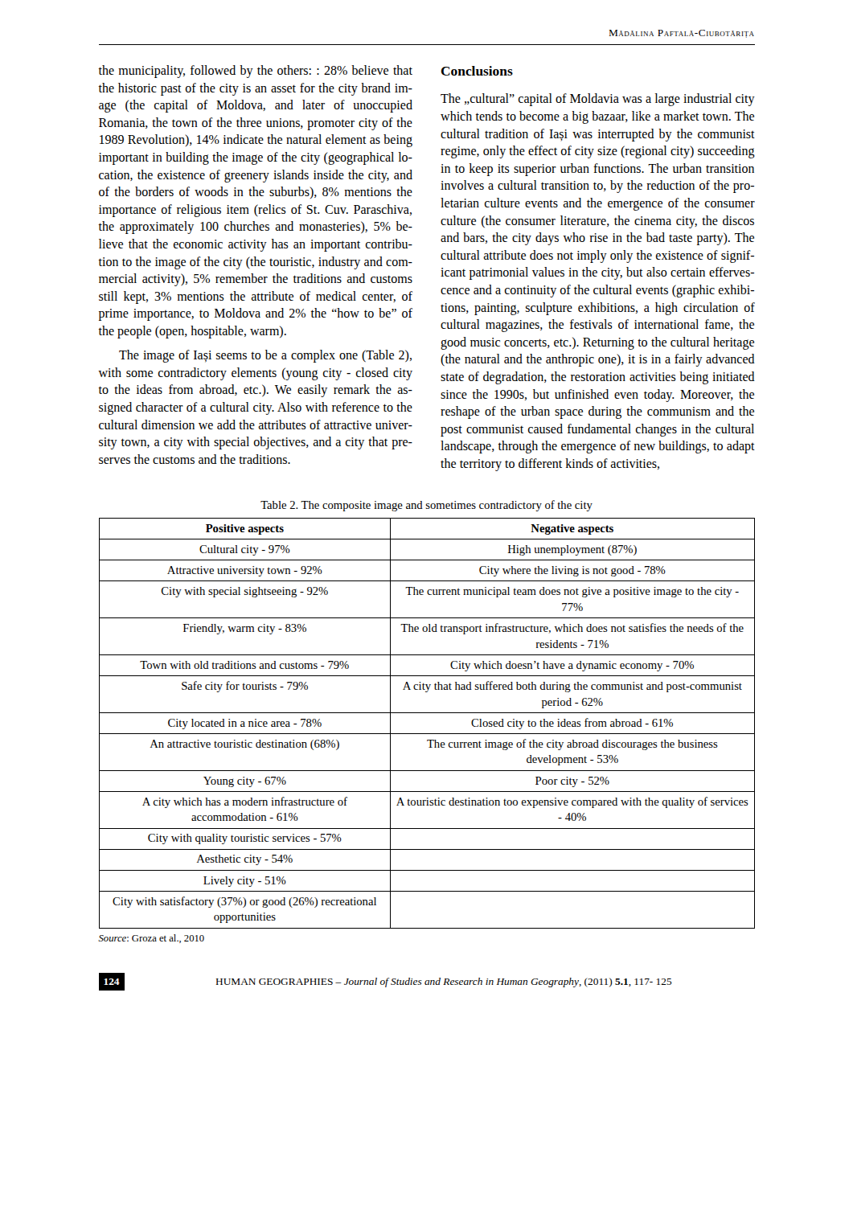Mădălina Paftală-Ciubotărița
the municipality, followed by the others: : 28% believe that the historic past of the city is an asset for the city brand image (the capital of Moldova, and later of unoccupied Romania, the town of the three unions, promoter city of the 1989 Revolution), 14% indicate the natural element as being important in building the image of the city (geographical location, the existence of greenery islands inside the city, and of the borders of woods in the suburbs), 8% mentions the importance of religious item (relics of St. Cuv. Paraschiva, the approximately 100 churches and monasteries), 5% believe that the economic activity has an important contribution to the image of the city (the touristic, industry and commercial activity), 5% remember the traditions and customs still kept, 3% mentions the attribute of medical center, of prime importance, to Moldova and 2% the “how to be” of the people (open, hospitable, warm).
The image of Iași seems to be a complex one (Table 2), with some contradictory elements (young city - closed city to the ideas from abroad, etc.). We easily remark the assigned character of a cultural city. Also with reference to the cultural dimension we add the attributes of attractive university town, a city with special objectives, and a city that preserves the customs and the traditions.
Conclusions
The „cultural” capital of Moldavia was a large industrial city which tends to become a big bazaar, like a market town. The cultural tradition of Iași was interrupted by the communist regime, only the effect of city size (regional city) succeeding in to keep its superior urban functions. The urban transition involves a cultural transition to, by the reduction of the proletarian culture events and the emergence of the consumer culture (the consumer literature, the cinema city, the discos and bars, the city days who rise in the bad taste party). The cultural attribute does not imply only the existence of significant patrimonial values in the city, but also certain effervescence and a continuity of the cultural events (graphic exhibitions, painting, sculpture exhibitions, a high circulation of cultural magazines, the festivals of international fame, the good music concerts, etc.). Returning to the cultural heritage (the natural and the anthropic one), it is in a fairly advanced state of degradation, the restoration activities being initiated since the 1990s, but unfinished even today. Moreover, the reshape of the urban space during the communism and the post communist caused fundamental changes in the cultural landscape, through the emergence of new buildings, to adapt the territory to different kinds of activities,
Table 2. The composite image and sometimes contradictory of the city
| Positive aspects | Negative aspects |
| --- | --- |
| Cultural city - 97% | High unemployment (87%) |
| Attractive university town - 92% | City where the living is not good - 78% |
| City with special sightseeing - 92% | The current municipal team does not give a positive image to the city - 77% |
| Friendly, warm city - 83% | The old transport infrastructure, which does not satisfies the needs of the residents - 71% |
| Town with old traditions and customs - 79% | City which doesn’t have a dynamic economy - 70% |
| Safe city for tourists - 79% | A city that had suffered both during the communist and post-communist period - 62% |
| City located in a nice area - 78% | Closed city to the ideas from abroad - 61% |
| An attractive touristic destination (68%) | The current image of the city abroad discourages the business development - 53% |
| Young city - 67% | Poor city - 52% |
| A city which has a modern infrastructure of accommodation - 61% | A touristic destination too expensive compared with the quality of services - 40% |
| City with quality touristic services - 57% | |
| Aesthetic city - 54% | |
| Lively city - 51% | |
| City with satisfactory (37%) or good (26%) recreational opportunities | |
Source: Groza et al., 2010
124 HUMAN GEOGRAPHIES – Journal of Studies and Research in Human Geography, (2011) 5.1, 117- 125